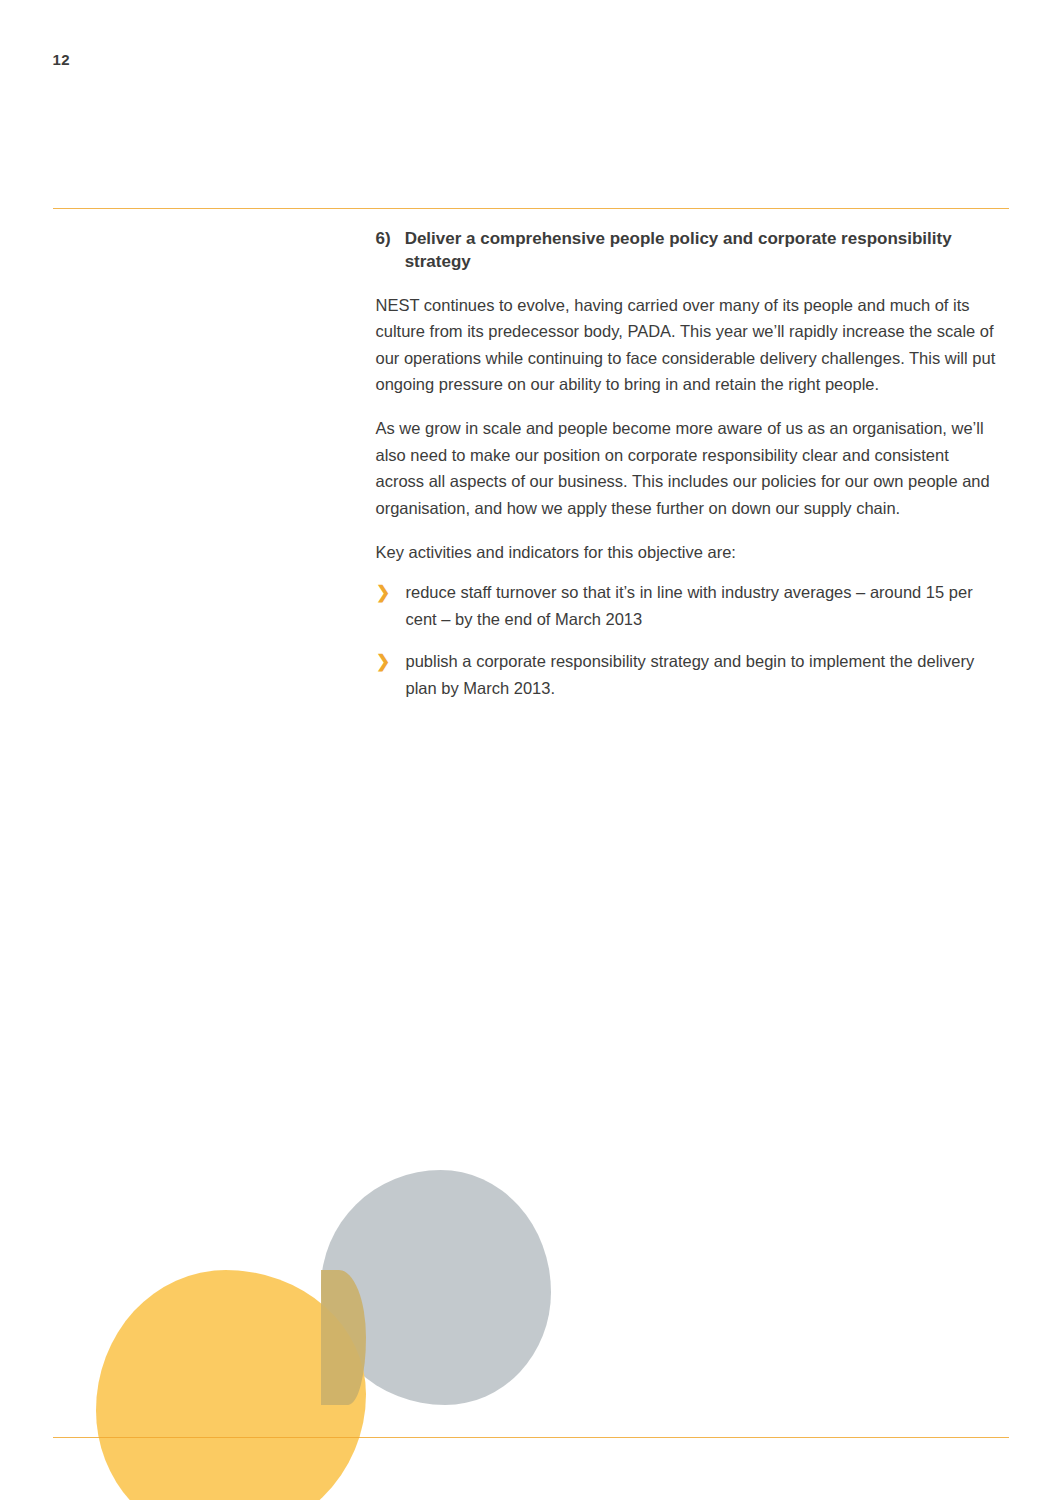12
6)
Deliver a comprehensive people policy and corporate responsibility strategy
NEST continues to evolve, having carried over many of its people and much of its culture from its predecessor body, PADA. This year we’ll rapidly increase the scale of our operations while continuing to face considerable delivery challenges. This will put ongoing pressure on our ability to bring in and retain the right people.
As we grow in scale and people become more aware of us as an organisation, we’ll also need to make our position on corporate responsibility clear and consistent across all aspects of our business. This includes our policies for our own people and organisation, and how we apply these further on down our supply chain.
Key activities and indicators for this objective are:
reduce staff turnover so that it’s in line with industry averages – around 15 per cent – by the end of March 2013
publish a corporate responsibility strategy and begin to implement the delivery plan by March 2013.